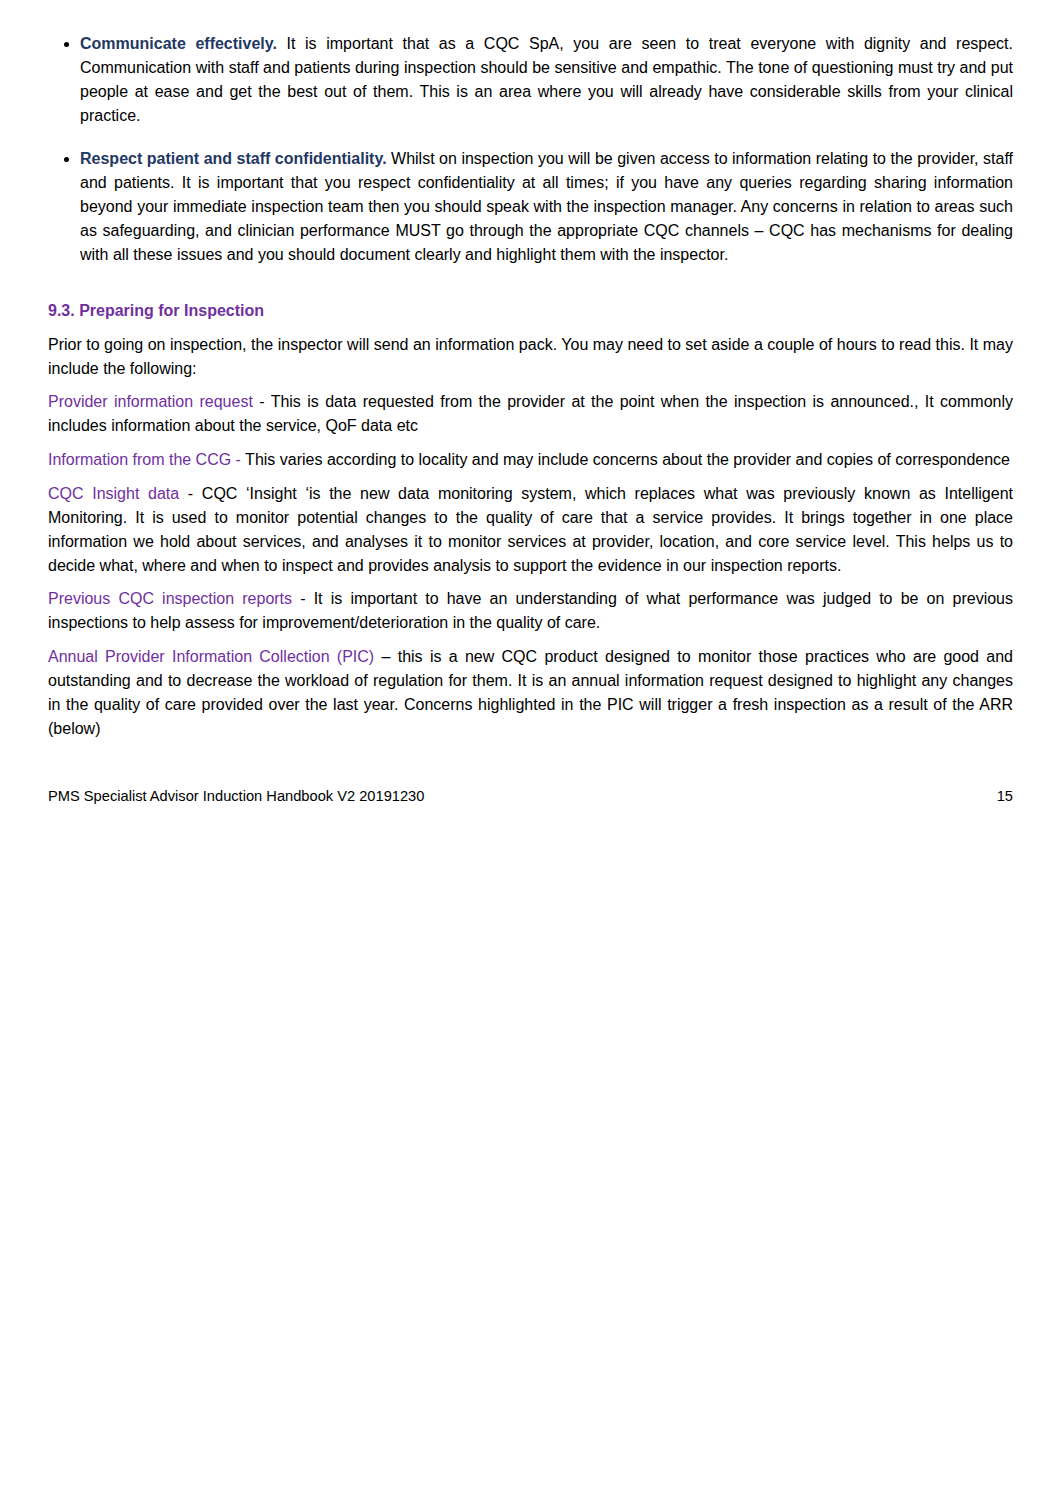Communicate effectively. It is important that as a CQC SpA, you are seen to treat everyone with dignity and respect. Communication with staff and patients during inspection should be sensitive and empathic. The tone of questioning must try and put people at ease and get the best out of them. This is an area where you will already have considerable skills from your clinical practice.
Respect patient and staff confidentiality. Whilst on inspection you will be given access to information relating to the provider, staff and patients. It is important that you respect confidentiality at all times; if you have any queries regarding sharing information beyond your immediate inspection team then you should speak with the inspection manager. Any concerns in relation to areas such as safeguarding, and clinician performance MUST go through the appropriate CQC channels – CQC has mechanisms for dealing with all these issues and you should document clearly and highlight them with the inspector.
9.3. Preparing for Inspection
Prior to going on inspection, the inspector will send an information pack. You may need to set aside a couple of hours to read this. It may include the following:
Provider information request - This is data requested from the provider at the point when the inspection is announced., It commonly includes information about the service, QoF data etc
Information from the CCG - This varies according to locality and may include concerns about the provider and copies of correspondence
CQC Insight data - CQC ‘Insight ‘is the new data monitoring system, which replaces what was previously known as Intelligent Monitoring. It is used to monitor potential changes to the quality of care that a service provides. It brings together in one place information we hold about services, and analyses it to monitor services at provider, location, and core service level. This helps us to decide what, where and when to inspect and provides analysis to support the evidence in our inspection reports.
Previous CQC inspection reports - It is important to have an understanding of what performance was judged to be on previous inspections to help assess for improvement/deterioration in the quality of care.
Annual Provider Information Collection (PIC) – this is a new CQC product designed to monitor those practices who are good and outstanding and to decrease the workload of regulation for them. It is an annual information request designed to highlight any changes in the quality of care provided over the last year. Concerns highlighted in the PIC will trigger a fresh inspection as a result of the ARR (below)
PMS Specialist Advisor Induction Handbook V2 20191230 15